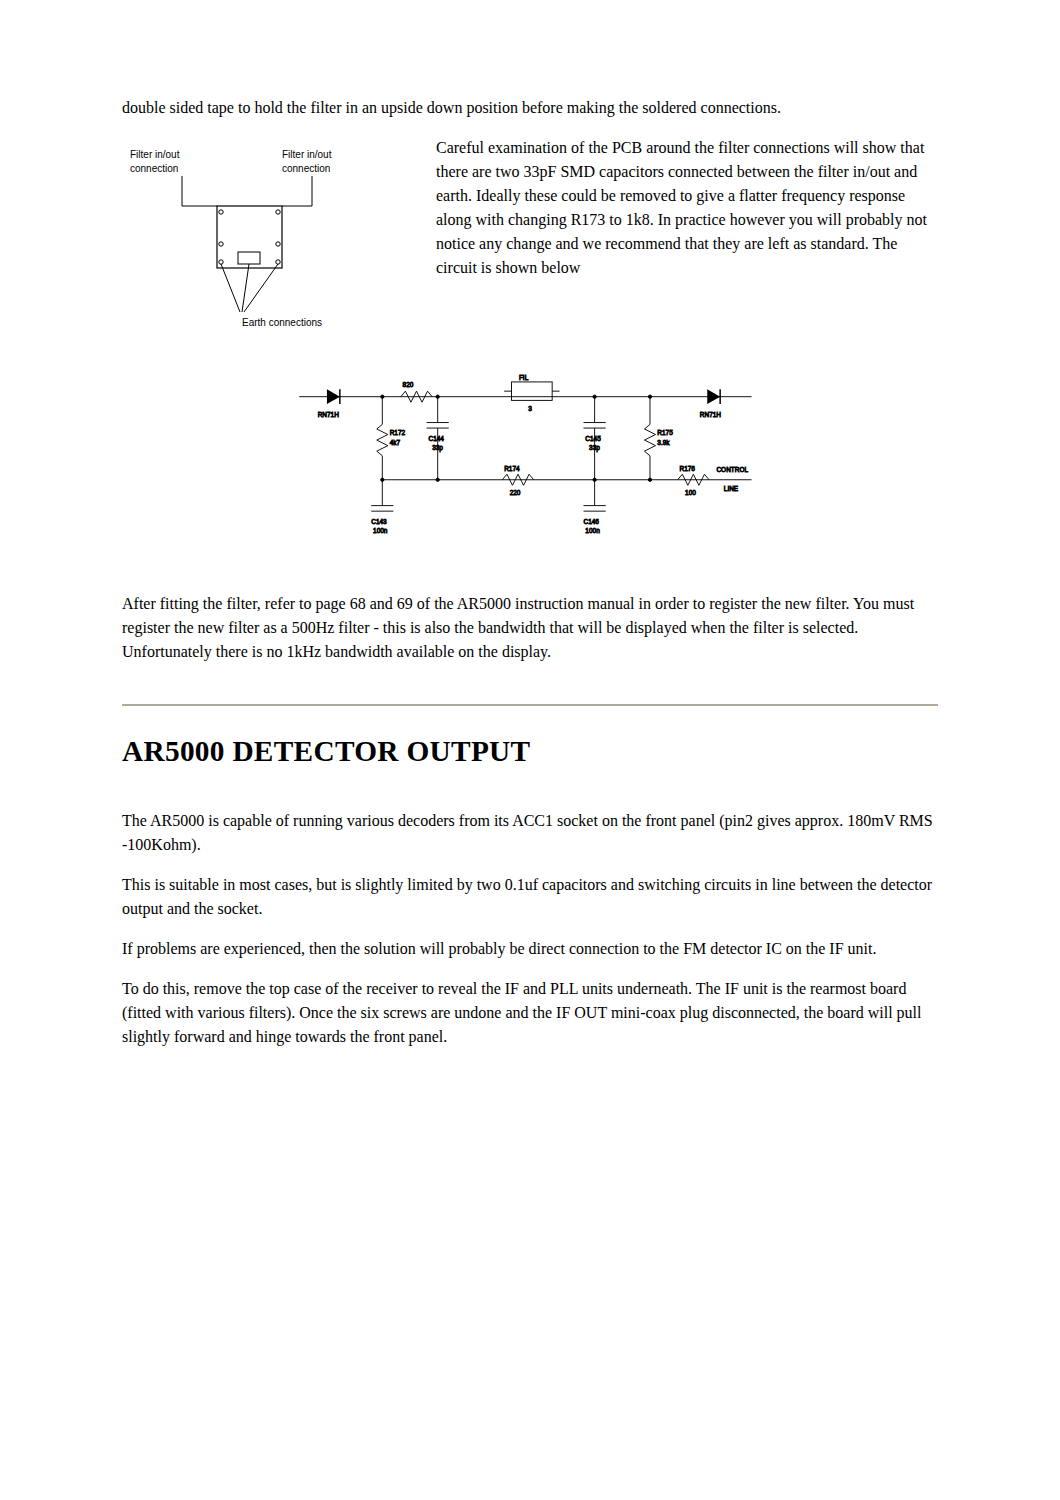double sided tape to hold the filter in an upside down position before making the soldered connections.
Filter in/out connection Filter in/out connection Earth connections
Careful examination of the PCB around the filter connections will show that there are two 33pF SMD capacitors connected between the filter in/out and earth. Ideally these could be removed to give a flatter frequency response along with changing R173 to 1k8. In practice however you will probably not notice any change and we recommend that they are left as standard. The circuit is shown below
RN71H RN71H 820 FIL 3 R172 4k7 C144 33p C145 33p R175 3.9k R174 220 R176 100 CONTROL LINE C143 100n C146 100n
After fitting the filter, refer to page 68 and 69 of the AR5000 instruction manual in order to register the new filter. You must register the new filter as a 500Hz filter - this is also the bandwidth that will be displayed when the filter is selected. Unfortunately there is no 1kHz bandwidth available on the display.
AR5000 DETECTOR OUTPUT
The AR5000 is capable of running various decoders from its ACC1 socket on the front panel (pin2 gives approx. 180mV RMS -100Kohm).
This is suitable in most cases, but is slightly limited by two 0.1uf capacitors and switching circuits in line between the detector output and the socket.
If problems are experienced, then the solution will probably be direct connection to the FM detector IC on the IF unit.
To do this, remove the top case of the receiver to reveal the IF and PLL units underneath. The IF unit is the rearmost board (fitted with various filters). Once the six screws are undone and the IF OUT mini-coax plug disconnected, the board will pull slightly forward and hinge towards the front panel.